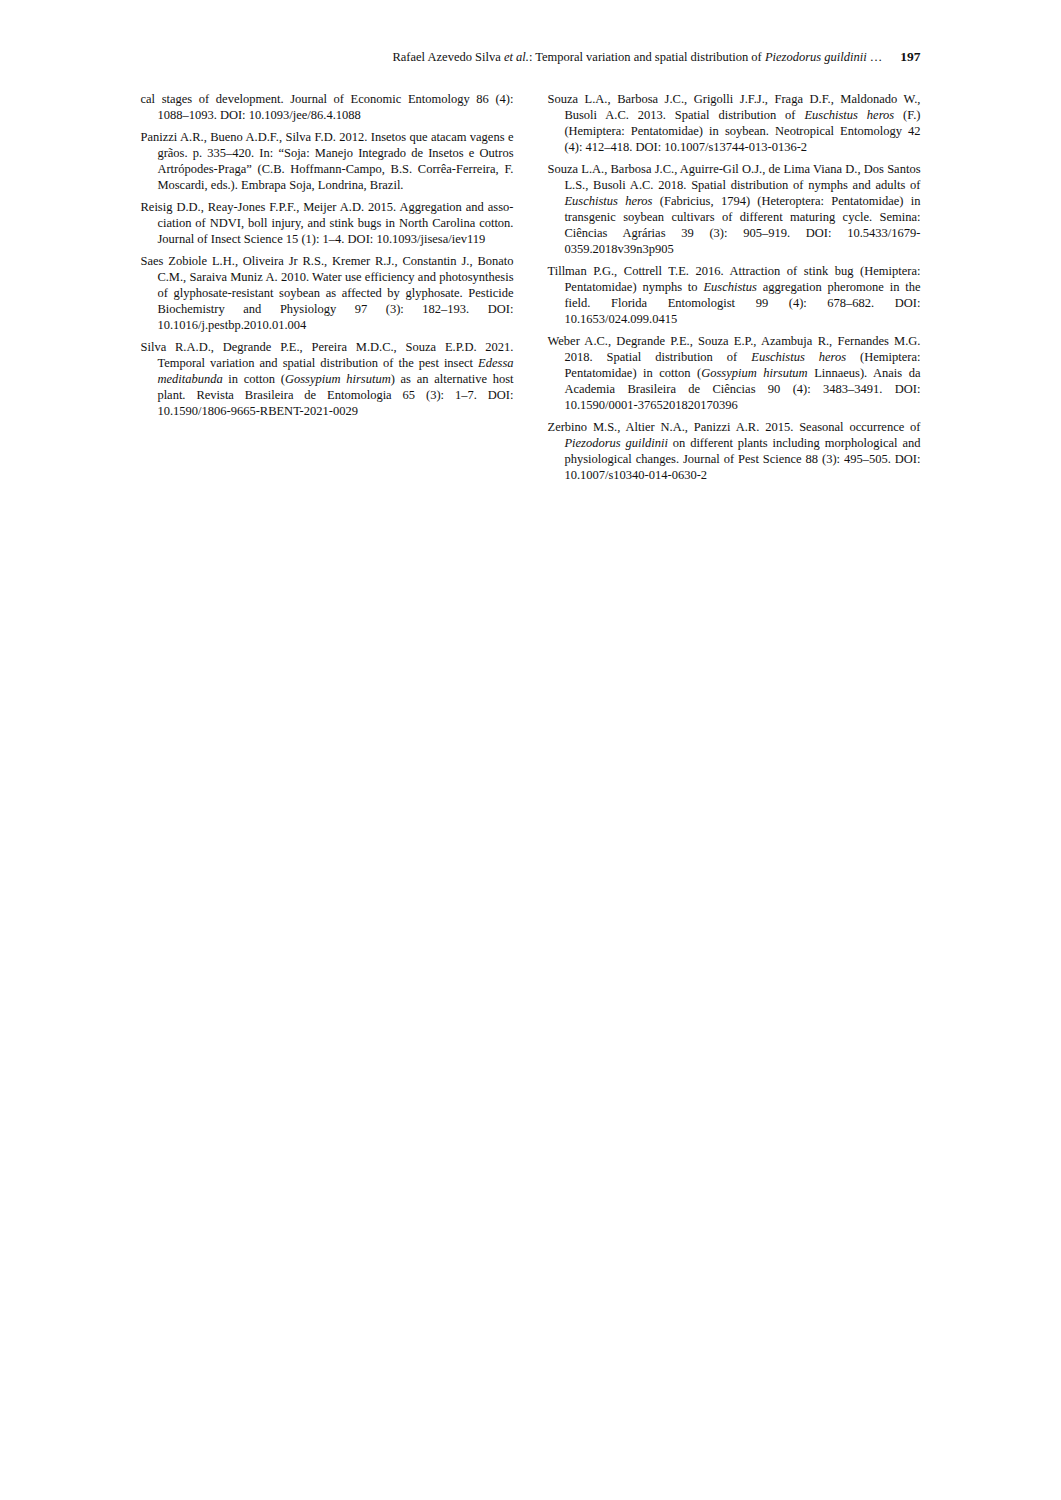Rafael Azevedo Silva et al.: Temporal variation and spatial distribution of Piezodorus guildinii …
197
cal stages of development. Journal of Economic Entomology 86 (4): 1088–1093. DOI: 10.1093/jee/86.4.1088
Panizzi A.R., Bueno A.D.F., Silva F.D. 2012. Insetos que atacam vagens e grãos. p. 335–420. In: “Soja: Manejo Integrado de Insetos e Outros Artrópodes-Praga” (C.B. Hoffmann-Campo, B.S. Corrêa-Ferreira, F. Moscardi, eds.). Embrapa Soja, Londrina, Brazil.
Reisig D.D., Reay-Jones F.P.F., Meijer A.D. 2015. Aggregation and association of NDVI, boll injury, and stink bugs in North Carolina cotton. Journal of Insect Science 15 (1): 1–4. DOI: 10.1093/jisesa/iev119
Saes Zobiole L.H., Oliveira Jr R.S., Kremer R.J., Constantin J., Bonato C.M., Saraiva Muniz A. 2010. Water use efficiency and photosynthesis of glyphosate-resistant soybean as affected by glyphosate. Pesticide Biochemistry and Physiology 97 (3): 182–193. DOI: 10.1016/j.pestbp.2010.01.004
Silva R.A.D., Degrande P.E., Pereira M.D.C., Souza E.P.D. 2021. Temporal variation and spatial distribution of the pest insect Edessa meditabunda in cotton (Gossypium hirsutum) as an alternative host plant. Revista Brasileira de Entomologia 65 (3): 1–7. DOI: 10.1590/1806-9665-RBENT-2021-0029
Souza L.A., Barbosa J.C., Grigolli J.F.J., Fraga D.F., Maldonado W., Busoli A.C. 2013. Spatial distribution of Euschistus heros (F.) (Hemiptera: Pentatomidae) in soybean. Neotropical Entomology 42 (4): 412–418. DOI: 10.1007/s13744-013-0136-2
Souza L.A., Barbosa J.C., Aguirre-Gil O.J., de Lima Viana D., Dos Santos L.S., Busoli A.C. 2018. Spatial distribution of nymphs and adults of Euschistus heros (Fabricius, 1794) (Heteroptera: Pentatomidae) in transgenic soybean cultivars of different maturing cycle. Semina: Ciências Agrárias 39 (3): 905–919. DOI: 10.5433/1679-0359.2018v39n3p905
Tillman P.G., Cottrell T.E. 2016. Attraction of stink bug (Hemiptera: Pentatomidae) nymphs to Euschistus aggregation pheromone in the field. Florida Entomologist 99 (4): 678–682. DOI: 10.1653/024.099.0415
Weber A.C., Degrande P.E., Souza E.P., Azambuja R., Fernandes M.G. 2018. Spatial distribution of Euschistus heros (Hemiptera: Pentatomidae) in cotton (Gossypium hirsutum Linnaeus). Anais da Academia Brasileira de Ciências 90 (4): 3483–3491. DOI: 10.1590/0001-3765201820170396
Zerbino M.S., Altier N.A., Panizzi A.R. 2015. Seasonal occurrence of Piezodorus guildinii on different plants including morphological and physiological changes. Journal of Pest Science 88 (3): 495–505. DOI: 10.1007/s10340-014-0630-2